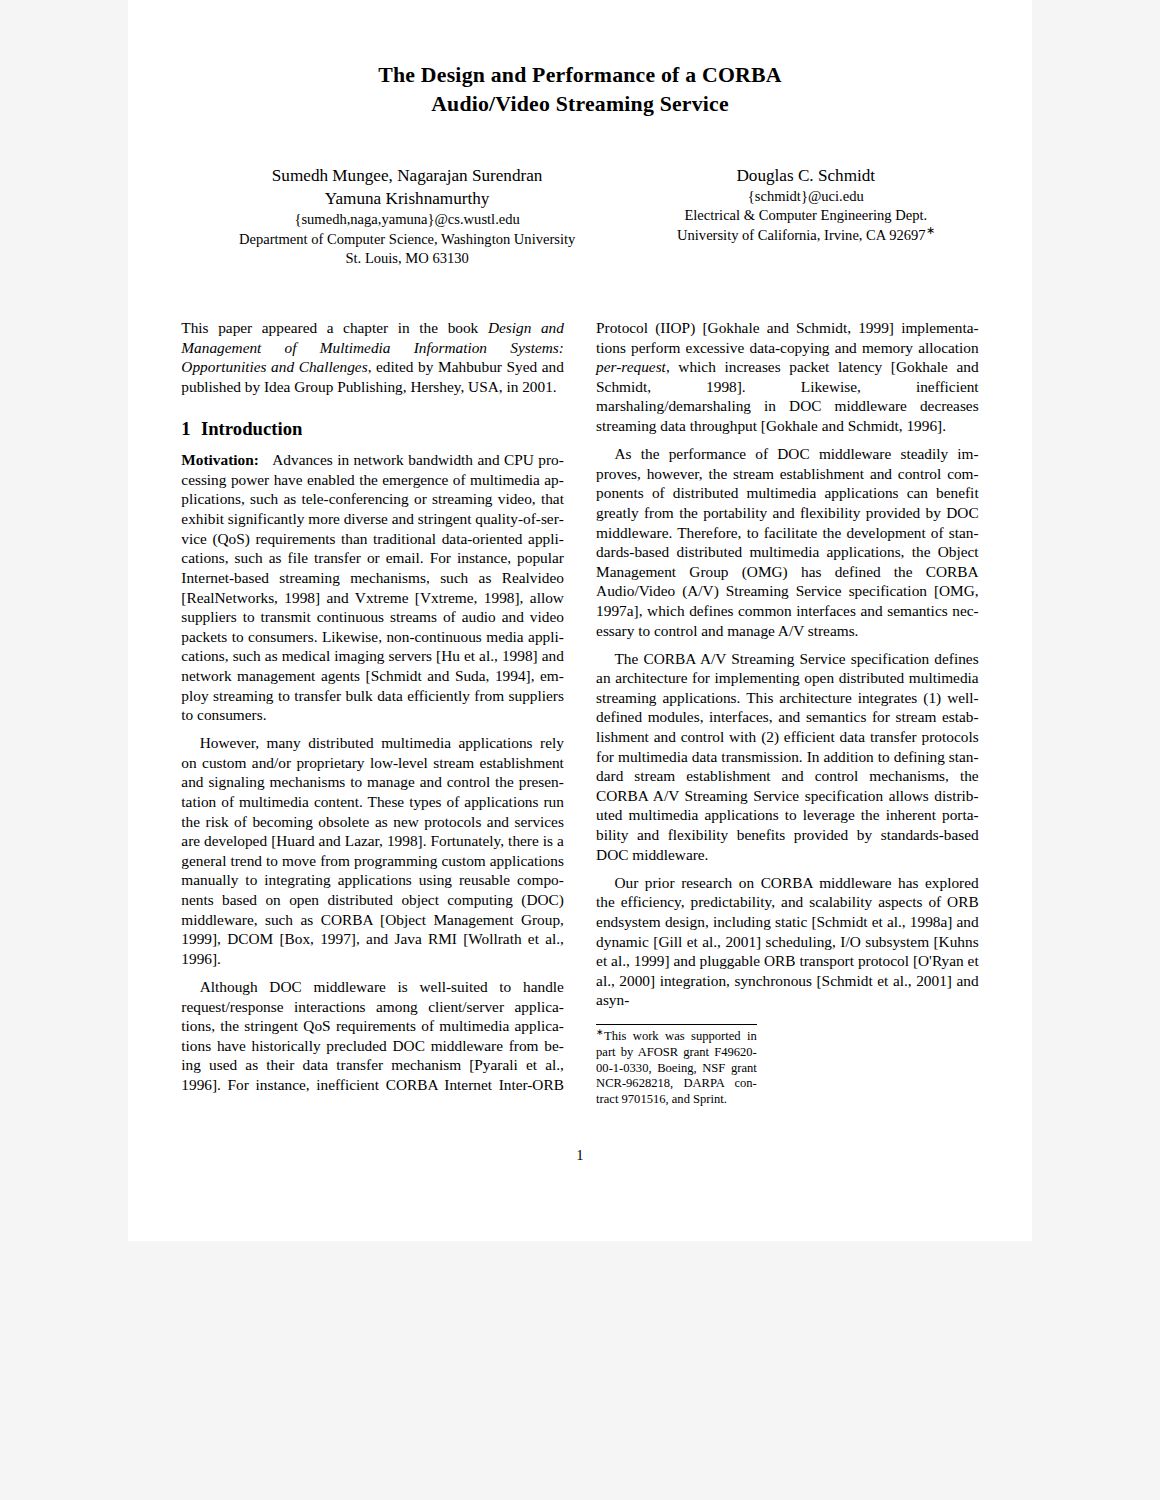The Design and Performance of a CORBA
Audio/Video Streaming Service
| Sumedh Mungee, Nagarajan Surendran Yamuna Krishnamurthy {sumedh,naga,yamuna}@cs.wustl.edu Department of Computer Science, Washington University St. Louis, MO 63130 | Douglas C. Schmidt {schmidt}@uci.edu Electrical & Computer Engineering Dept. University of California, Irvine, CA 92697 ∗ |
This paper appeared a chapter in the book Design and Management of Multimedia Information Systems: Opportunities and Challenges, edited by Mahbubur Syed and published by Idea Group Publishing, Hershey, USA, in 2001.
1 Introduction
Motivation: Advances in network bandwidth and CPU processing power have enabled the emergence of multimedia applications, such as tele-conferencing or streaming video, that exhibit significantly more diverse and stringent quality-of-service (QoS) requirements than traditional data-oriented applications, such as file transfer or email. For instance, popular Internet-based streaming mechanisms, such as Realvideo [RealNetworks, 1998] and Vxtreme [Vxtreme, 1998], allow suppliers to transmit continuous streams of audio and video packets to consumers. Likewise, non-continuous media applications, such as medical imaging servers [Hu et al., 1998] and network management agents [Schmidt and Suda, 1994], employ streaming to transfer bulk data efficiently from suppliers to consumers.
However, many distributed multimedia applications rely on custom and/or proprietary low-level stream establishment and signaling mechanisms to manage and control the presentation of multimedia content. These types of applications run the risk of becoming obsolete as new protocols and services are developed [Huard and Lazar, 1998]. Fortunately, there is a general trend to move from programming custom applications manually to integrating applications using reusable components based on open distributed object computing (DOC) middleware, such as CORBA [Object Management Group, 1999], DCOM [Box, 1997], and Java RMI [Wollrath et al., 1996].
Although DOC middleware is well-suited to handle request/response interactions among client/server applications, the stringent QoS requirements of multimedia applications have historically precluded DOC middleware from being used as their data transfer mechanism [Pyarali et al., 1996]. For instance, inefficient CORBA Internet Inter-ORB Protocol (IIOP) [Gokhale and Schmidt, 1999] implementations perform excessive data-copying and memory allocation per-request, which increases packet latency [Gokhale and Schmidt, 1998]. Likewise, inefficient marshaling/demarshaling in DOC middleware decreases streaming data throughput [Gokhale and Schmidt, 1996].
As the performance of DOC middleware steadily improves, however, the stream establishment and control components of distributed multimedia applications can benefit greatly from the portability and flexibility provided by DOC middleware. Therefore, to facilitate the development of standards-based distributed multimedia applications, the Object Management Group (OMG) has defined the CORBA Audio/Video (A/V) Streaming Service specification [OMG, 1997a], which defines common interfaces and semantics necessary to control and manage A/V streams.
The CORBA A/V Streaming Service specification defines an architecture for implementing open distributed multimedia streaming applications. This architecture integrates (1) well-defined modules, interfaces, and semantics for stream establishment and control with (2) efficient data transfer protocols for multimedia data transmission. In addition to defining standard stream establishment and control mechanisms, the CORBA A/V Streaming Service specification allows distributed multimedia applications to leverage the inherent portability and flexibility benefits provided by standards-based DOC middleware.
Our prior research on CORBA middleware has explored the efficiency, predictability, and scalability aspects of ORB endsystem design, including static [Schmidt et al., 1998a] and dynamic [Gill et al., 2001] scheduling, I/O subsystem [Kuhns et al., 1999] and pluggable ORB transport protocol [O'Ryan et al., 2000] integration, synchronous [Schmidt et al., 2001] and asyn-
∗This work was supported in part by AFOSR grant F49620-00-1-0330, Boeing, NSF grant NCR-9628218, DARPA contract 9701516, and Sprint.
1